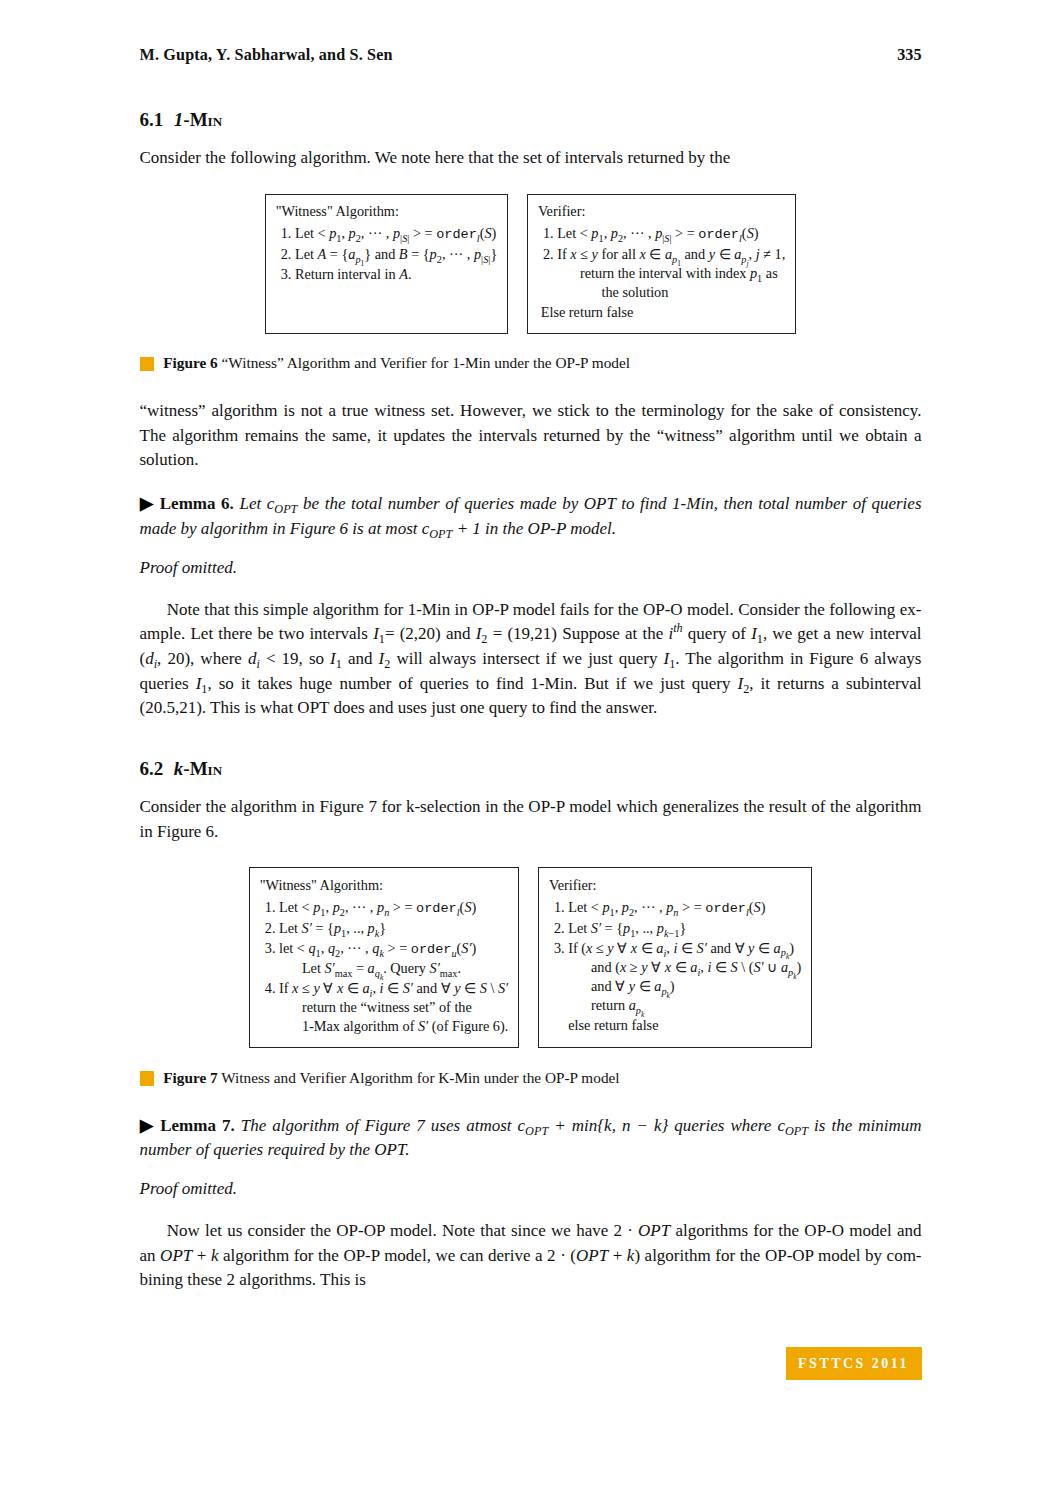M. Gupta, Y. Sabharwal, and S. Sen 335
6.11-Min
Consider the following algorithm. We note here that the set of intervals returned by the
"Witness" Algorithm:
Let < p1, p2, ··· , p|S| > = orderl(S)
Let A = {ap1} and B = {p2, ··· , p|S|}
Return interval in A.
Verifier:
Let < p1, p2, ··· , p|S| > = orderl(S)
If x ≤ y for all x ∈ ap1 and y ∈ apj, j ≠ 1, return the interval with index p1 as the solution
Else return false
Figure 6 “Witness” Algorithm and Verifier for 1-Min under the OP-P model
“witness” algorithm is not a true witness set. However, we stick to the terminology for the sake of consistency. The algorithm remains the same, it updates the intervals returned by the “witness” algorithm until we obtain a solution.
▶Lemma 6. Let cOPT be the total number of queries made by OPT to find 1-Min, then total number of queries made by algorithm in Figure 6 is at most cOPT + 1 in the OP-P model.
Proof omitted.
Note that this simple algorithm for 1-Min in OP-P model fails for the OP-O model. Consider the following example. Let there be two intervals I1= (2,20) and I2 = (19,21) Suppose at the ith query of I1, we get a new interval (di, 20), where di < 19, so I1 and I2 will always intersect if we just query I1. The algorithm in Figure 6 always queries I1, so it takes huge number of queries to find 1-Min. But if we just query I2, it returns a subinterval (20.5,21). This is what OPT does and uses just one query to find the answer.
6.2 k-Min
Consider the algorithm in Figure 7 for k-selection in the OP-P model which generalizes the result of the algorithm in Figure 6.
"Witness" Algorithm:
Let < p1, p2, ··· , pn > = orderl(S)
Let S′ = {p1, .., pk}
let < q1, q2, ··· , qk > = orderu(S′) Let S′max = aqk. Query S′max.
If x ≤ y ∀ x ∈ ai, i ∈ S′ and ∀ y ∈ S \ S′ return the “witness set” of the 1-Max algorithm of S′ (of Figure 6).
Verifier:
Let < p1, p2, ··· , pn > = orderl(S)
Let S′ = {p1, .., pk−1}
If (x ≤ y ∀ x ∈ ai, i ∈ S′ and ∀ y ∈ apk) and (x ≥ y ∀ x ∈ ai, i ∈ S \ (S′ ∪ apk) and ∀ y ∈ apk) return apk
else return false
Figure 7 Witness and Verifier Algorithm for K-Min under the OP-P model
▶Lemma 7. The algorithm of Figure 7 uses atmost cOPT + min{k, n − k} queries where cOPT is the minimum number of queries required by the OPT.
Proof omitted.
Now let us consider the OP-OP model. Note that since we have 2 · OPT algorithms for the OP-O model and an OPT + k algorithm for the OP-P model, we can derive a 2 · (OPT + k) algorithm for the OP-OP model by combining these 2 algorithms. This is
FSTTCS 2011